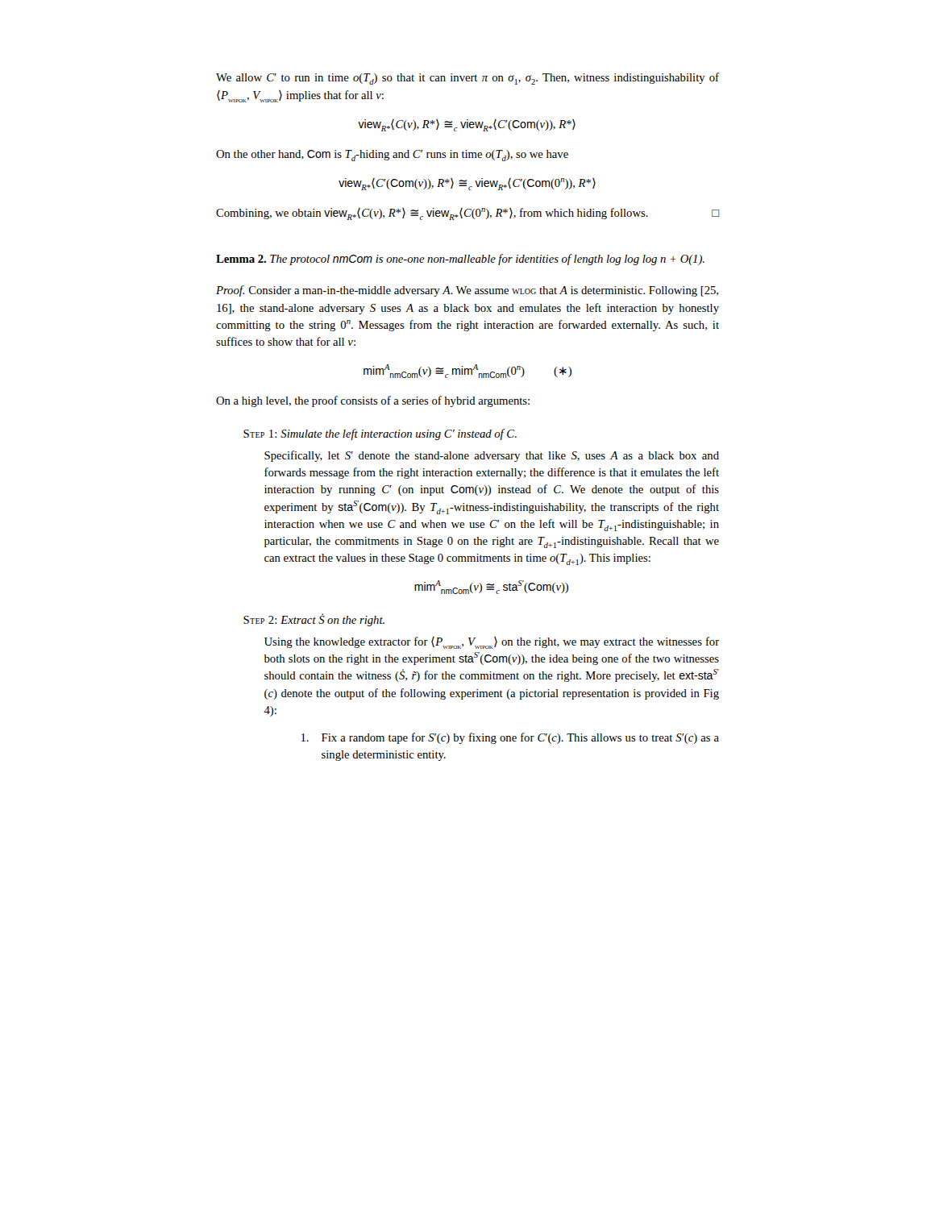We allow C′ to run in time o(Td) so that it can invert π on σ1, σ2. Then, witness indistinguishability of ⟨Pwipok, Vwipok⟩ implies that for all v:
viewR*⟨C(v), R*⟩ ≅c viewR*⟨C′(Com(v)), R*⟩
On the other hand, Com is Td-hiding and C′ runs in time o(Td), so we have
viewR*⟨C′(Com(v)), R*⟩ ≅c viewR*⟨C′(Com(0n)), R*⟩
Combining, we obtain viewR*⟨C(v), R*⟩ ≅c viewR*⟨C(0n), R*⟩, from which hiding follows. □
Lemma 2. The protocol nmCom is one-one non-malleable for identities of length log log log n + O(1).
Proof. Consider a man-in-the-middle adversary A. We assume wlog that A is deterministic. Following [25, 16], the stand-alone adversary S uses A as a black box and emulates the left interaction by honestly committing to the string 0n. Messages from the right interaction are forwarded externally. As such, it suffices to show that for all v:
mimAnmCom(v) ≅c mimAnmCom(0n) (∗)
On a high level, the proof consists of a series of hybrid arguments:
Step 1: Simulate the left interaction using C′ instead of C.
Specifically, let S′ denote the stand-alone adversary that like S, uses A as a black box and forwards message from the right interaction externally; the difference is that it emulates the left interaction by running C′ (on input Com(v)) instead of C. We denote the output of this experiment by staS′(Com(v)). By Td+1-witness-indistinguishability, the transcripts of the right interaction when we use C and when we use C′ on the left will be Td+1-indistinguishable; in particular, the commitments in Stage 0 on the right are Td+1-indistinguishable. Recall that we can extract the values in these Stage 0 commitments in time o(Td+1). This implies:
mimAnmCom(v) ≅c staS′(Com(v))
Step 2: Extract Ṡ on the right.
Using the knowledge extractor for ⟨Pwipok, Vwipok⟩ on the right, we may extract the witnesses for both slots on the right in the experiment staS′(Com(v)), the idea being one of the two witnesses should contain the witness (Ṡ, r̃) for the commitment on the right. More precisely, let ext-staS′(c) denote the output of the following experiment (a pictorial representation is provided in Fig 4):
Fix a random tape for S′(c) by fixing one for C′(c). This allows us to treat S′(c) as a single deterministic entity.